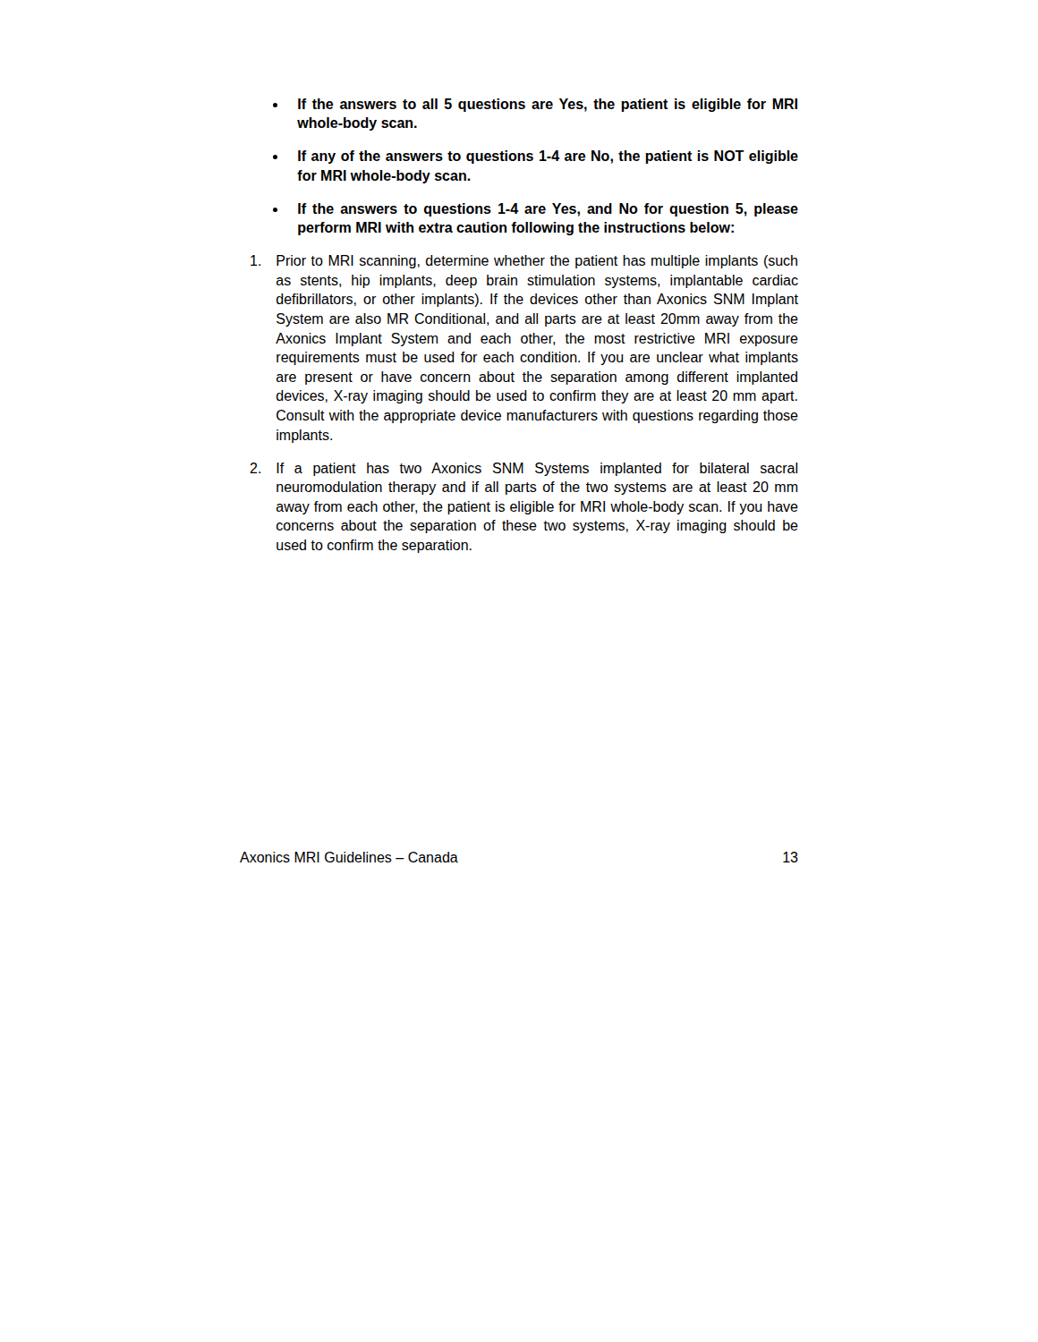If the answers to all 5 questions are Yes, the patient is eligible for MRI whole-body scan.
If any of the answers to questions 1-4 are No, the patient is NOT eligible for MRI whole-body scan.
If the answers to questions 1-4 are Yes, and No for question 5, please perform MRI with extra caution following the instructions below:
Prior to MRI scanning, determine whether the patient has multiple implants (such as stents, hip implants, deep brain stimulation systems, implantable cardiac defibrillators, or other implants). If the devices other than Axonics SNM Implant System are also MR Conditional, and all parts are at least 20mm away from the Axonics Implant System and each other, the most restrictive MRI exposure requirements must be used for each condition. If you are unclear what implants are present or have concern about the separation among different implanted devices, X-ray imaging should be used to confirm they are at least 20 mm apart. Consult with the appropriate device manufacturers with questions regarding those implants.
If a patient has two Axonics SNM Systems implanted for bilateral sacral neuromodulation therapy and if all parts of the two systems are at least 20 mm away from each other, the patient is eligible for MRI whole-body scan. If you have concerns about the separation of these two systems, X-ray imaging should be used to confirm the separation.
Axonics MRI Guidelines – Canada
13